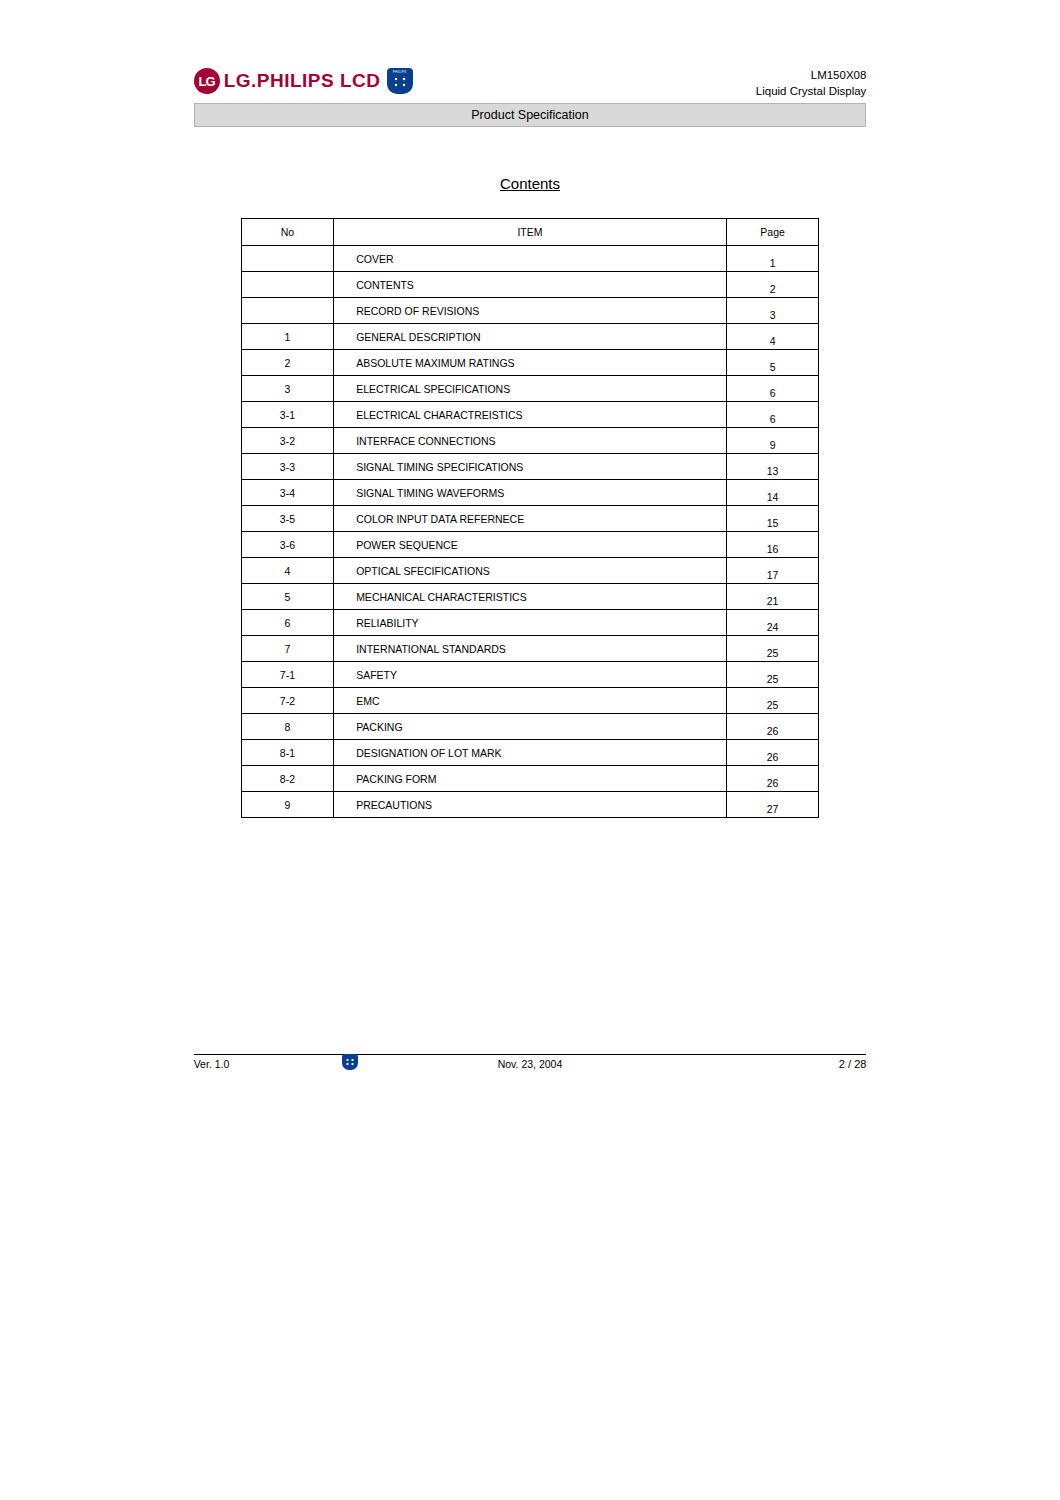LG
LG.PHILIPS LCD
LM150X08
Liquid Crystal Display
Product Specification
Contents
| No | ITEM | Page |
| --- | --- | --- |
| | COVER | 1 |
| | CONTENTS | 2 |
| | RECORD OF REVISIONS | 3 |
| 1 | GENERAL DESCRIPTION | 4 |
| 2 | ABSOLUTE MAXIMUM RATINGS | 5 |
| 3 | ELECTRICAL SPECIFICATIONS | 6 |
| 3-1 | ELECTRICAL CHARACTREISTICS | 6 |
| 3-2 | INTERFACE CONNECTIONS | 9 |
| 3-3 | SIGNAL TIMING SPECIFICATIONS | 13 |
| 3-4 | SIGNAL TIMING WAVEFORMS | 14 |
| 3-5 | COLOR INPUT DATA REFERNECE | 15 |
| 3-6 | POWER SEQUENCE | 16 |
| 4 | OPTICAL SFECIFICATIONS | 17 |
| 5 | MECHANICAL CHARACTERISTICS | 21 |
| 6 | RELIABILITY | 24 |
| 7 | INTERNATIONAL STANDARDS | 25 |
| 7-1 | SAFETY | 25 |
| 7-2 | EMC | 25 |
| 8 | PACKING | 26 |
| 8-1 | DESIGNATION OF LOT MARK | 26 |
| 8-2 | PACKING FORM | 26 |
| 9 | PRECAUTIONS | 27 |
Ver. 1.0
Nov. 23, 2004
2 / 28